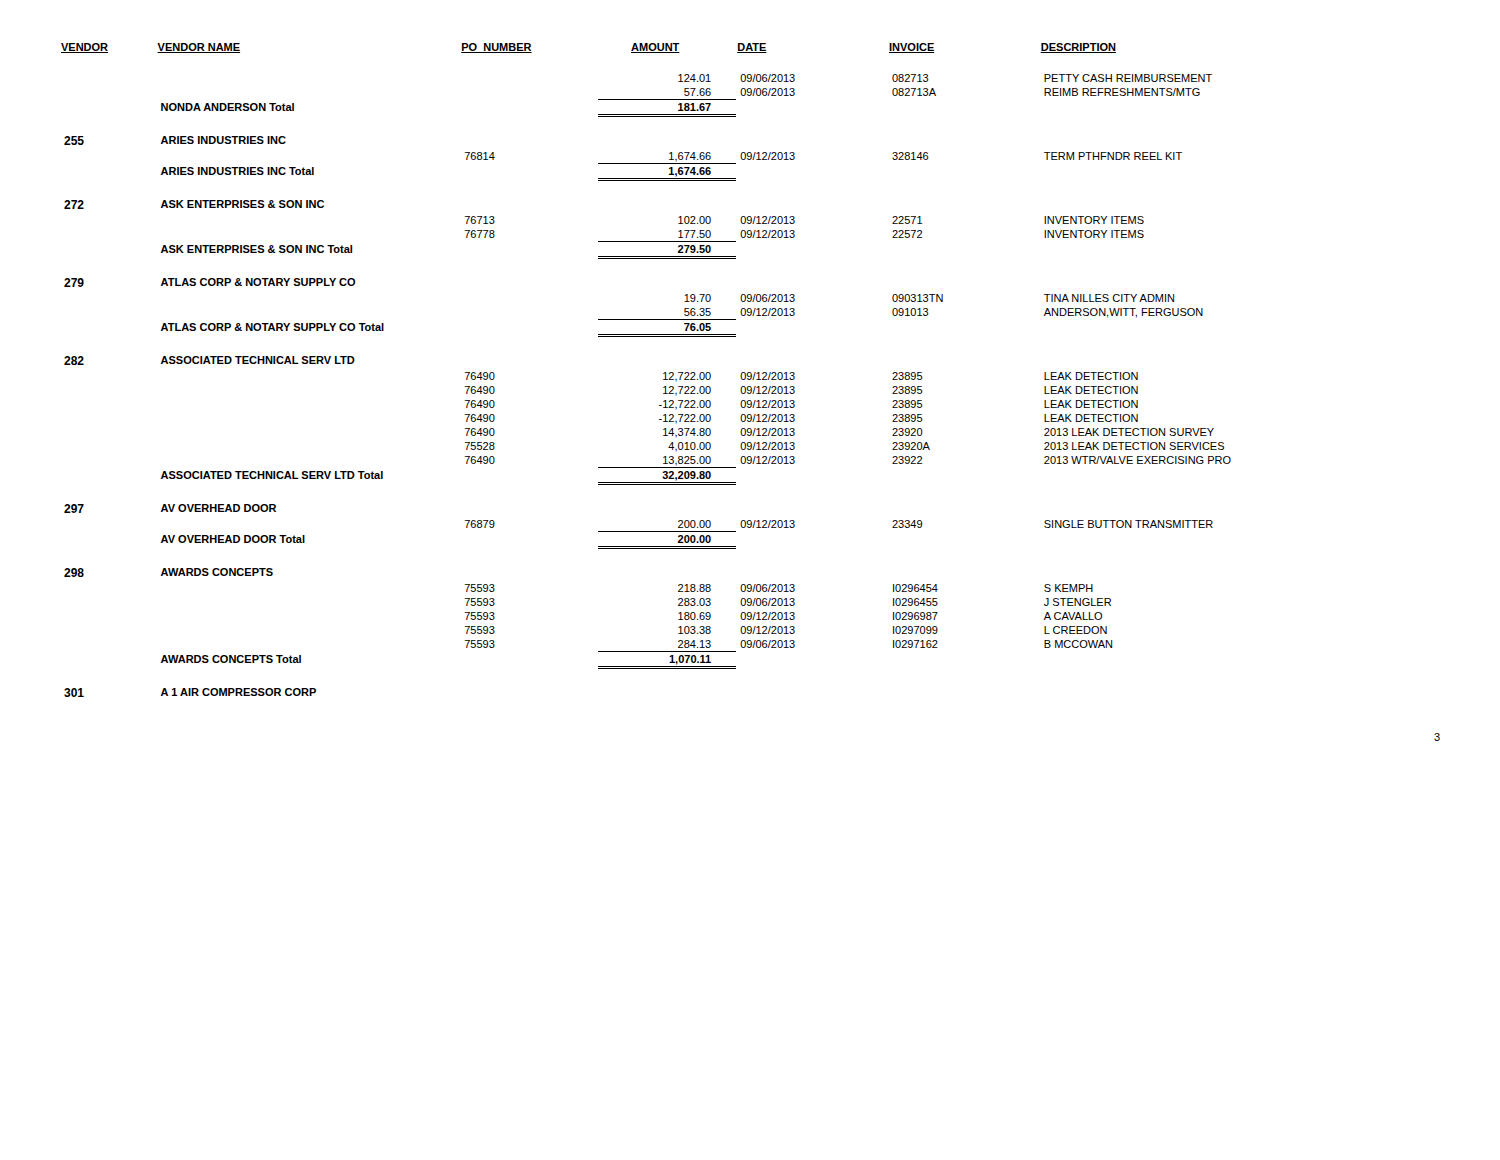| VENDOR | VENDOR NAME | PO_NUMBER | AMOUNT | DATE | INVOICE | DESCRIPTION |
| --- | --- | --- | --- | --- | --- | --- |
| | | | 124.01 | 09/06/2013 | 082713 | PETTY CASH REIMBURSEMENT |
| | | | 57.66 | 09/06/2013 | 082713A | REIMB REFRESHMENTS/MTG |
| | NONDA ANDERSON Total | | 181.67 | | | |
| 255 | ARIES INDUSTRIES INC | | | | | |
| | | 76814 | 1,674.66 | 09/12/2013 | 328146 | TERM PTHFNDR REEL KIT |
| | ARIES INDUSTRIES INC Total | | 1,674.66 | | | |
| 272 | ASK ENTERPRISES & SON INC | | | | | |
| | | 76713 | 102.00 | 09/12/2013 | 22571 | INVENTORY ITEMS |
| | | 76778 | 177.50 | 09/12/2013 | 22572 | INVENTORY ITEMS |
| | ASK ENTERPRISES & SON INC Total | | 279.50 | | | |
| 279 | ATLAS CORP & NOTARY SUPPLY CO | | | | | |
| | | | 19.70 | 09/06/2013 | 090313TN | TINA NILLES CITY ADMIN |
| | | | 56.35 | 09/12/2013 | 091013 | ANDERSON,WITT, FERGUSON |
| | ATLAS CORP & NOTARY SUPPLY CO Total | | 76.05 | | | |
| 282 | ASSOCIATED TECHNICAL SERV LTD | | | | | |
| | | 76490 | 12,722.00 | 09/12/2013 | 23895 | LEAK DETECTION |
| | | 76490 | 12,722.00 | 09/12/2013 | 23895 | LEAK DETECTION |
| | | 76490 | -12,722.00 | 09/12/2013 | 23895 | LEAK DETECTION |
| | | 76490 | -12,722.00 | 09/12/2013 | 23895 | LEAK DETECTION |
| | | 76490 | 14,374.80 | 09/12/2013 | 23920 | 2013 LEAK DETECTION SURVEY |
| | | 75528 | 4,010.00 | 09/12/2013 | 23920A | 2013 LEAK DETECTION SERVICES |
| | | 76490 | 13,825.00 | 09/12/2013 | 23922 | 2013 WTR/VALVE EXERCISING PRO |
| | ASSOCIATED TECHNICAL SERV LTD Total | | 32,209.80 | | | |
| 297 | AV OVERHEAD DOOR | | | | | |
| | | 76879 | 200.00 | 09/12/2013 | 23349 | SINGLE BUTTON TRANSMITTER |
| | AV OVERHEAD DOOR Total | | 200.00 | | | |
| 298 | AWARDS CONCEPTS | | | | | |
| | | 75593 | 218.88 | 09/06/2013 | I0296454 | S KEMPH |
| | | 75593 | 283.03 | 09/06/2013 | I0296455 | J STENGLER |
| | | 75593 | 180.69 | 09/12/2013 | I0296987 | A CAVALLO |
| | | 75593 | 103.38 | 09/12/2013 | I0297099 | L CREEDON |
| | | 75593 | 284.13 | 09/06/2013 | I0297162 | B MCCOWAN |
| | AWARDS CONCEPTS Total | | 1,070.11 | | | |
| 301 | A 1 AIR COMPRESSOR CORP | | | | | |
3